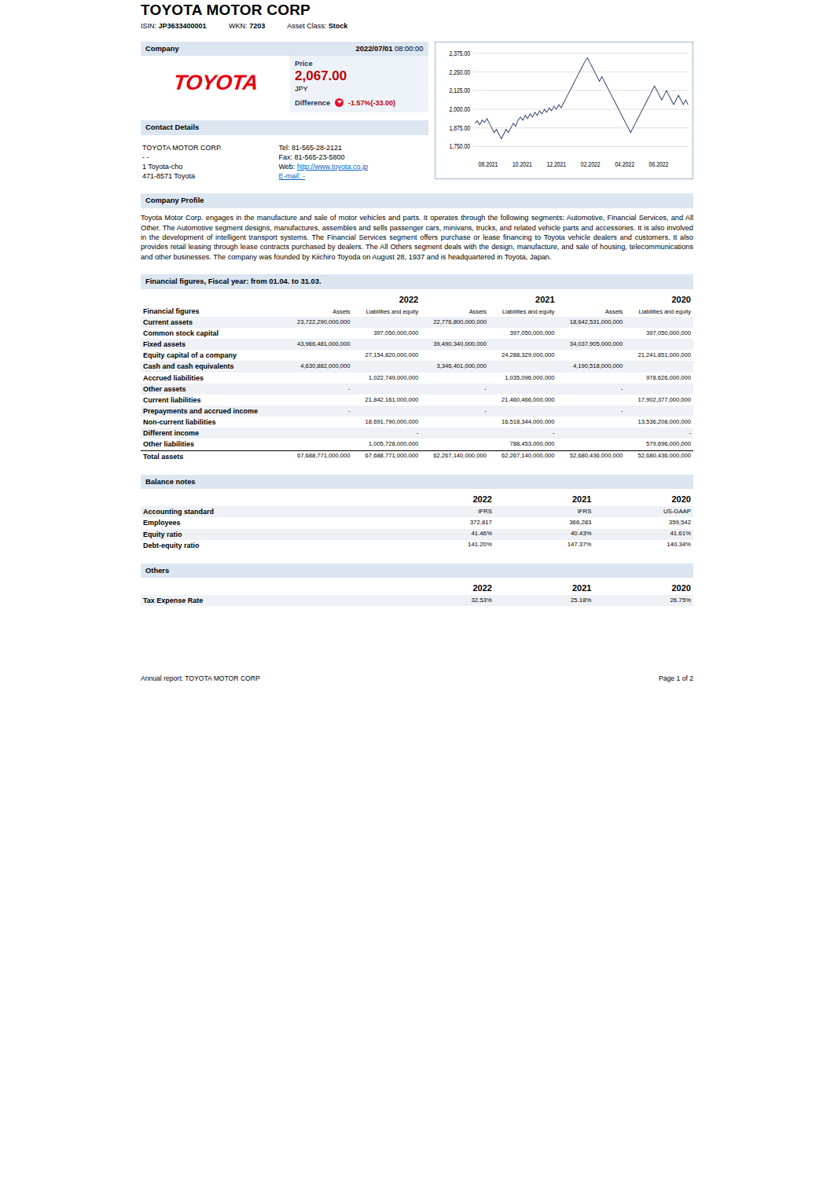TOYOTA MOTOR CORP
ISIN: JP3633400001 WKN: 7203 Asset Class: Stock
Company 2022/07/01 08:00:00
TOYOTA
Price
2,067.00
JPY
Difference -1.57%(-33.00)
Contact Details
TOYOTA MOTOR CORP.
- -
1 Toyota-cho
471-8571 Toyota
Tel: 81-565-28-2121
Fax: 81-565-23-5800
Web: http://www.toyota.co.jp
E-mail: -
2,375.00 2,250.00 2,125.00 2,000.00 1,875.00 1,750.00 08.2021 10.2021 12.2021 02.2022 04.2022 06.2022
Company Profile
Toyota Motor Corp. engages in the manufacture and sale of motor vehicles and parts. It operates through the following segments: Automotive, Financial Services, and All Other. The Automotive segment designs, manufactures, assembles and sells passenger cars, minivans, trucks, and related vehicle parts and accessories. It is also involved in the development of intelligent transport systems. The Financial Services segment offers purchase or lease financing to Toyota vehicle dealers and customers. It also provides retail leasing through lease contracts purchased by dealers. The All Others segment deals with the design, manufacture, and sale of housing, telecommunications and other businesses. The company was founded by Kiichiro Toyoda on August 28, 1937 and is headquartered in Toyota, Japan.
Financial figures, Fiscal year: from 01.04. to 31.03.
| | 2022 | 2021 | 2020 |
| --- | --- | --- | --- |
| Financial figures | Assets | Liabilities and equity | Assets | Liabilities and equity | Assets | Liabilities and equity |
| Current assets | 23,722,290,000,000 | | 22,776,800,000,000 | | 18,642,531,000,000 | |
| Common stock capital | | 397,050,000,000 | | 397,050,000,000 | | 397,050,000,000 |
| Fixed assets | 43,966,481,000,000 | | 39,490,340,000,000 | | 34,037,905,000,000 | |
| Equity capital of a company | | 27,154,820,000,000 | | 24,288,329,000,000 | | 21,241,851,000,000 |
| Cash and cash equivalents | 4,630,882,000,000 | | 3,346,401,000,000 | | 4,190,518,000,000 | |
| Accrued liabilities | | 1,022,749,000,000 | | 1,035,096,000,000 | | 978,626,000,000 |
| Other assets | - | | - | | - | |
| Current liabilities | | 21,842,161,000,000 | | 21,460,466,000,000 | | 17,902,377,000,000 |
| Prepayments and accrued income | - | | - | | - | |
| Non-current liabilities | | 18,691,790,000,000 | | 16,518,344,000,000 | | 13,536,208,000,000 |
| Different income | | - | | - | | - |
| Other liabilities | | 1,005,728,000,000 | | 788,453,000,000 | | 579,696,000,000 |
| Total assets | 67,688,771,000,000 | 67,688,771,000,000 | 62,267,140,000,000 | 62,267,140,000,000 | 52,680,436,000,000 | 52,680,436,000,000 |
Balance notes
| | 2022 | 2021 | 2020 |
| --- | --- | --- | --- |
| Accounting standard | IFRS | IFRS | US-GAAP |
| Employees | 372,817 | 366,283 | 359,542 |
| Equity ratio | 41.46% | 40.43% | 41.61% |
| Debt-equity ratio | 141.20% | 147.37% | 140.34% |
Others
| | 2022 | 2021 | 2020 |
| --- | --- | --- | --- |
| Tax Expense Rate | 32.53% | 25.18% | 26.75% |
Annual report: TOYOTA MOTOR CORP Page 1 of 2